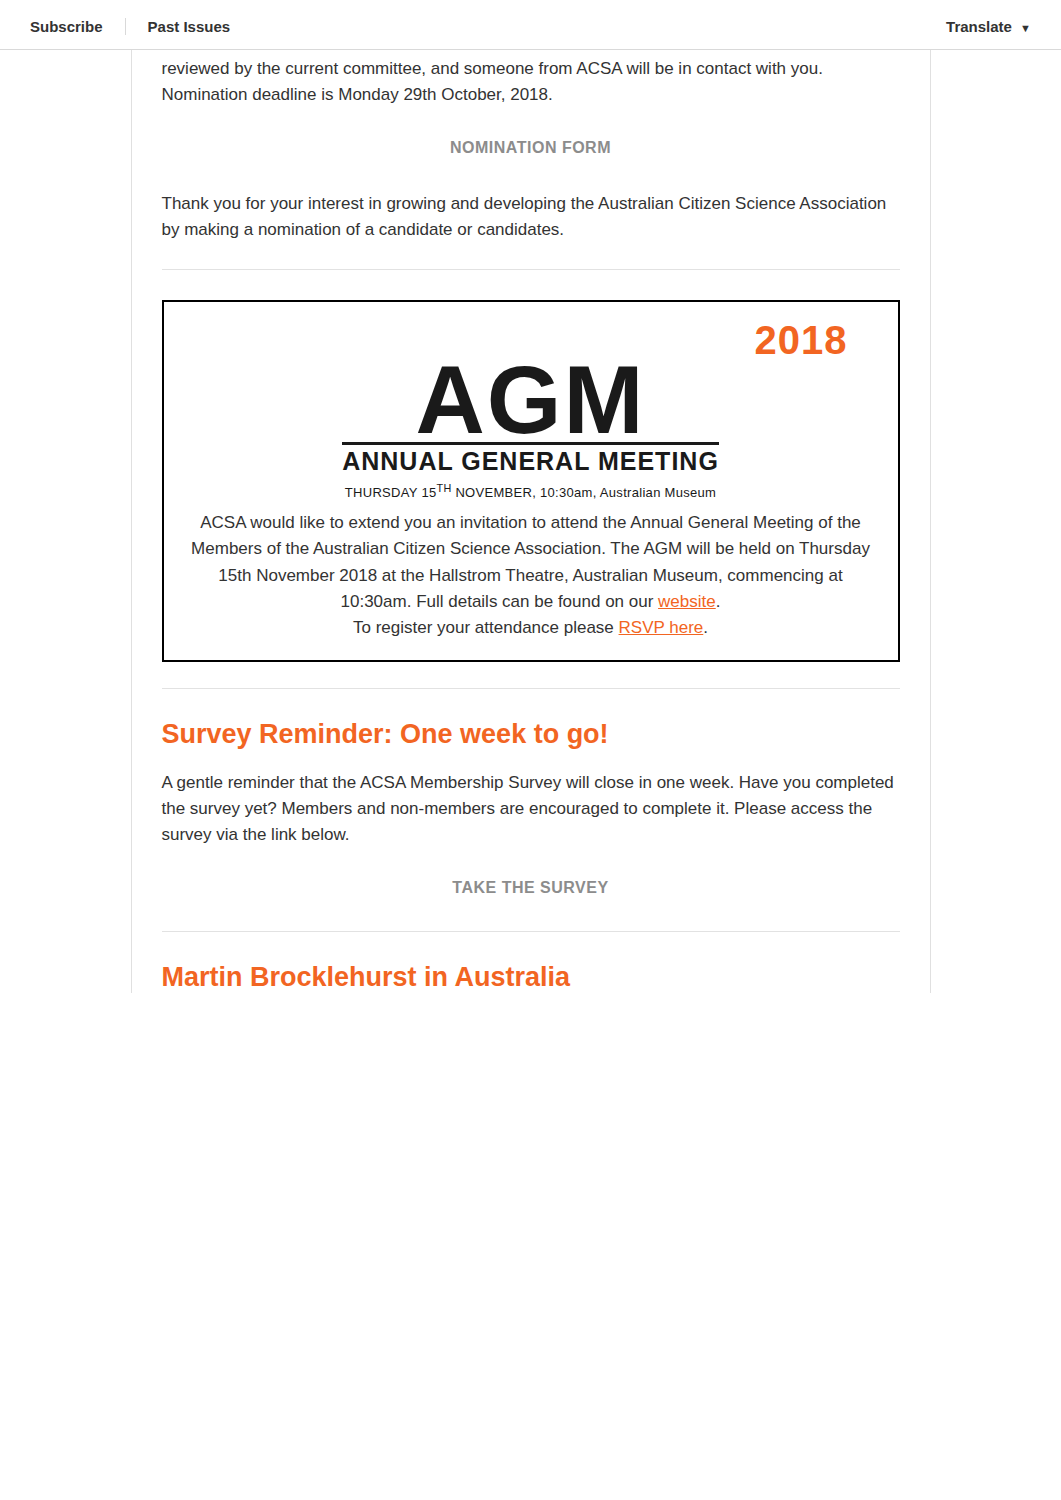Subscribe Past Issues
Translate ▼
reviewed by the current committee, and someone from ACSA will be in contact with you. Nomination deadline is Monday 29th October, 2018.
NOMINATION FORM
Thank you for your interest in growing and developing the Australian Citizen Science Association by making a nomination of a candidate or candidates.
2018
AGM
ANNUAL GENERAL MEETING
THURSDAY 15TH NOVEMBER, 10:30am, Australian Museum
ACSA would like to extend you an invitation to attend the Annual General Meeting of the Members of the Australian Citizen Science Association. The AGM will be held on Thursday 15th November 2018 at the Hallstrom Theatre, Australian Museum, commencing at 10:30am. Full details can be found on our website.
To register your attendance please RSVP here.
Survey Reminder: One week to go!
A gentle reminder that the ACSA Membership Survey will close in one week. Have you completed the survey yet? Members and non-members are encouraged to complete it. Please access the survey via the link below.
TAKE THE SURVEY
Martin Brocklehurst in Australia